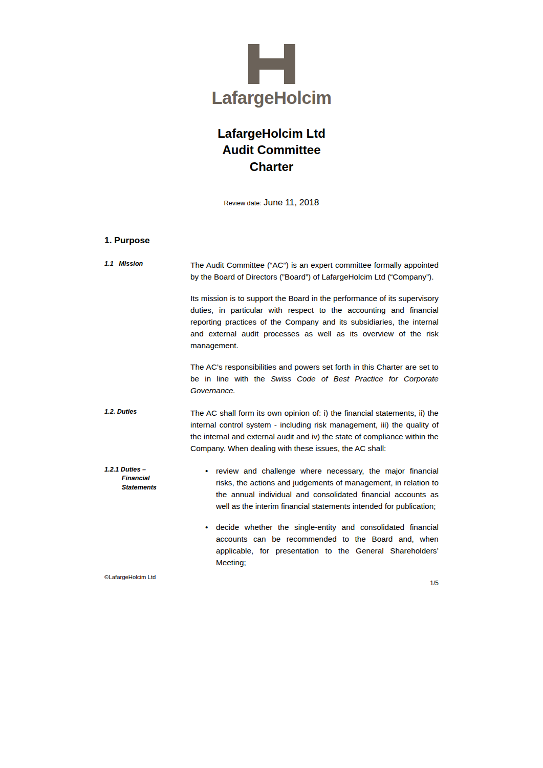LafargeHolcim
LafargeHolcim Ltd
Audit Committee
Charter
Review date: June 11, 2018
1. Purpose
1.1 Mission
The Audit Committee (“AC”) is an expert committee formally appointed by the Board of Directors (”Board”) of LafargeHolcim Ltd (“Company”).
Its mission is to support the Board in the performance of its supervisory duties, in particular with respect to the accounting and financial reporting practices of the Company and its subsidiaries, the internal and external audit processes as well as its overview of the risk management.
The AC’s responsibilities and powers set forth in this Charter are set to be in line with the Swiss Code of Best Practice for Corporate Governance.
1.2. Duties
The AC shall form its own opinion of: i) the financial statements, ii) the internal control system - including risk management, iii) the quality of the internal and external audit and iv) the state of compliance within the Company. When dealing with these issues, the AC shall:
1.2.1 Duties –Financial Statements
review and challenge where necessary, the major financial risks, the actions and judgements of management, in relation to the annual individual and consolidated financial accounts as well as the interim financial statements intended for publication;
decide whether the single-entity and consolidated financial accounts can be recommended to the Board and, when applicable, for presentation to the General Shareholders’ Meeting;
©LafargeHolcim Ltd
1/5